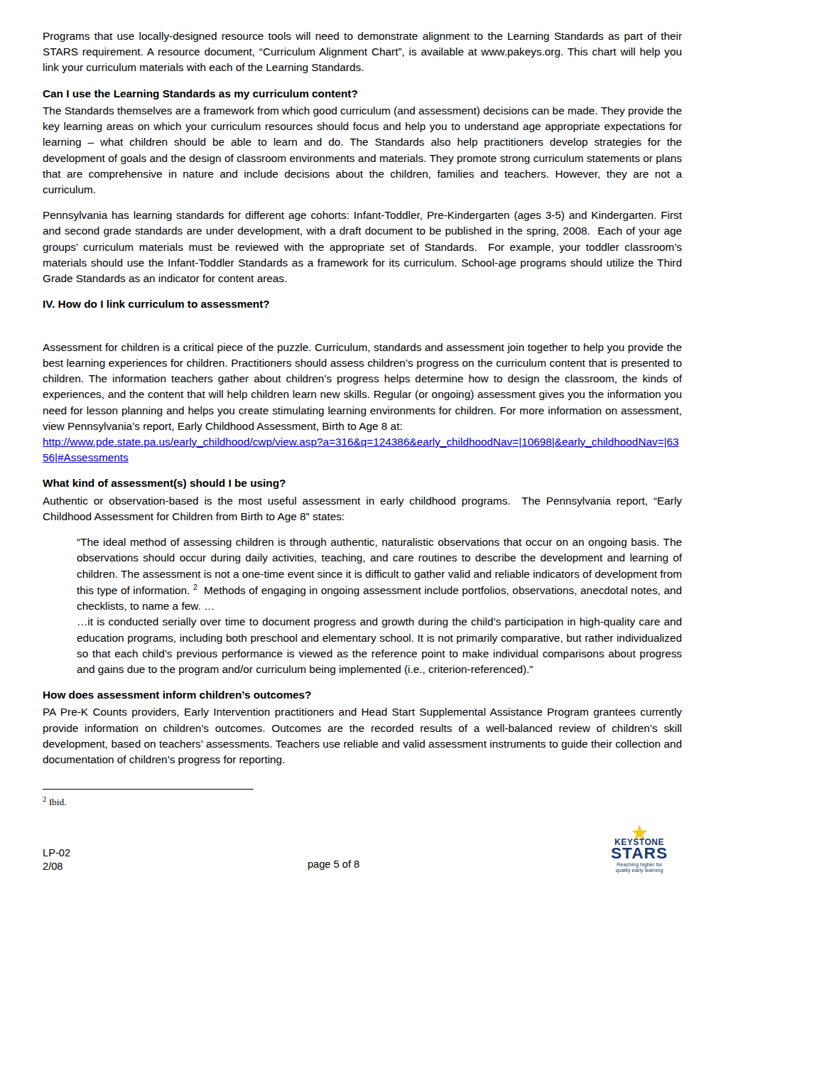Programs that use locally-designed resource tools will need to demonstrate alignment to the Learning Standards as part of their STARS requirement. A resource document, “Curriculum Alignment Chart”, is available at www.pakeys.org. This chart will help you link your curriculum materials with each of the Learning Standards.
Can I use the Learning Standards as my curriculum content?
The Standards themselves are a framework from which good curriculum (and assessment) decisions can be made. They provide the key learning areas on which your curriculum resources should focus and help you to understand age appropriate expectations for learning – what children should be able to learn and do. The Standards also help practitioners develop strategies for the development of goals and the design of classroom environments and materials. They promote strong curriculum statements or plans that are comprehensive in nature and include decisions about the children, families and teachers. However, they are not a curriculum.
Pennsylvania has learning standards for different age cohorts: Infant-Toddler, Pre-Kindergarten (ages 3-5) and Kindergarten. First and second grade standards are under development, with a draft document to be published in the spring, 2008. Each of your age groups’ curriculum materials must be reviewed with the appropriate set of Standards. For example, your toddler classroom’s materials should use the Infant-Toddler Standards as a framework for its curriculum. School-age programs should utilize the Third Grade Standards as an indicator for content areas.
IV. How do I link curriculum to assessment?
Assessment for children is a critical piece of the puzzle. Curriculum, standards and assessment join together to help you provide the best learning experiences for children. Practitioners should assess children’s progress on the curriculum content that is presented to children. The information teachers gather about children’s progress helps determine how to design the classroom, the kinds of experiences, and the content that will help children learn new skills. Regular (or ongoing) assessment gives you the information you need for lesson planning and helps you create stimulating learning environments for children. For more information on assessment, view Pennsylvania’s report, Early Childhood Assessment, Birth to Age 8 at:
http://www.pde.state.pa.us/early_childhood/cwp/view.asp?a=316&q=124386&early_childhoodNav=|10698|&early_childhoodNav=|6356|#Assessments
What kind of assessment(s) should I be using?
Authentic or observation-based is the most useful assessment in early childhood programs. The Pennsylvania report, “Early Childhood Assessment for Children from Birth to Age 8” states:
“The ideal method of assessing children is through authentic, naturalistic observations that occur on an ongoing basis. The observations should occur during daily activities, teaching, and care routines to describe the development and learning of children. The assessment is not a one-time event since it is difficult to gather valid and reliable indicators of development from this type of information. 2 Methods of engaging in ongoing assessment include portfolios, observations, anecdotal notes, and checklists, to name a few. …
…it is conducted serially over time to document progress and growth during the child’s participation in high-quality care and education programs, including both preschool and elementary school. It is not primarily comparative, but rather individualized so that each child’s previous performance is viewed as the reference point to make individual comparisons about progress and gains due to the program and/or curriculum being implemented (i.e., criterion-referenced).”
How does assessment inform children’s outcomes?
PA Pre-K Counts providers, Early Intervention practitioners and Head Start Supplemental Assistance Program grantees currently provide information on children’s outcomes. Outcomes are the recorded results of a well-balanced review of children’s skill development, based on teachers’ assessments. Teachers use reliable and valid assessment instruments to guide their collection and documentation of children’s progress for reporting.
2 Ibid.
LP-02
2/08
page 5 of 8
★
KEYSTONE
STARS
Reaching higher for
quality early learning